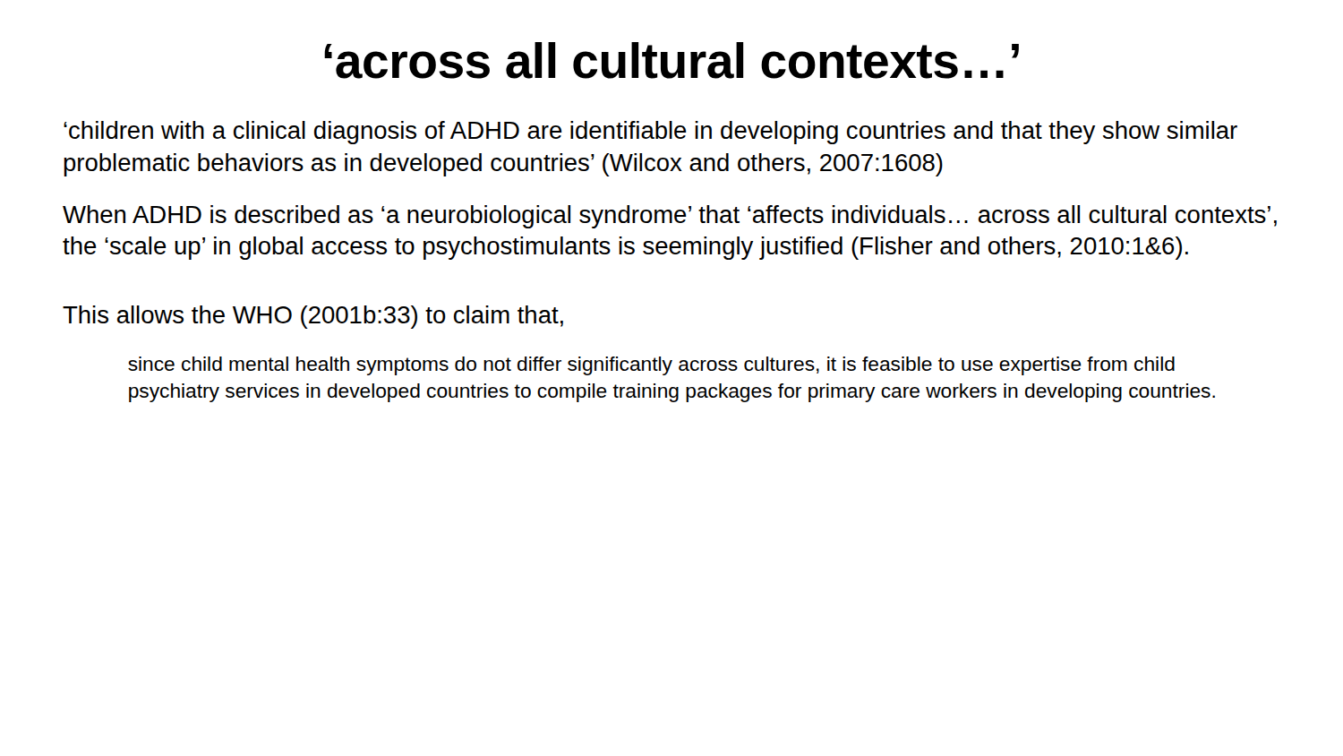‘across all cultural contexts…’
‘children with a clinical diagnosis of ADHD are identifiable in developing countries and that they show similar problematic behaviors as in developed countries’ (Wilcox and others, 2007:1608)
When ADHD is described as ‘a neurobiological syndrome’ that ‘affects individuals… across all cultural contexts’, the ‘scale up’ in global access to psychostimulants is seemingly justified (Flisher and others, 2010:1&6).
This allows the WHO (2001b:33) to claim that,
since child mental health symptoms do not differ significantly across cultures, it is feasible to use expertise from child psychiatry services in developed countries to compile training packages for primary care workers in developing countries.